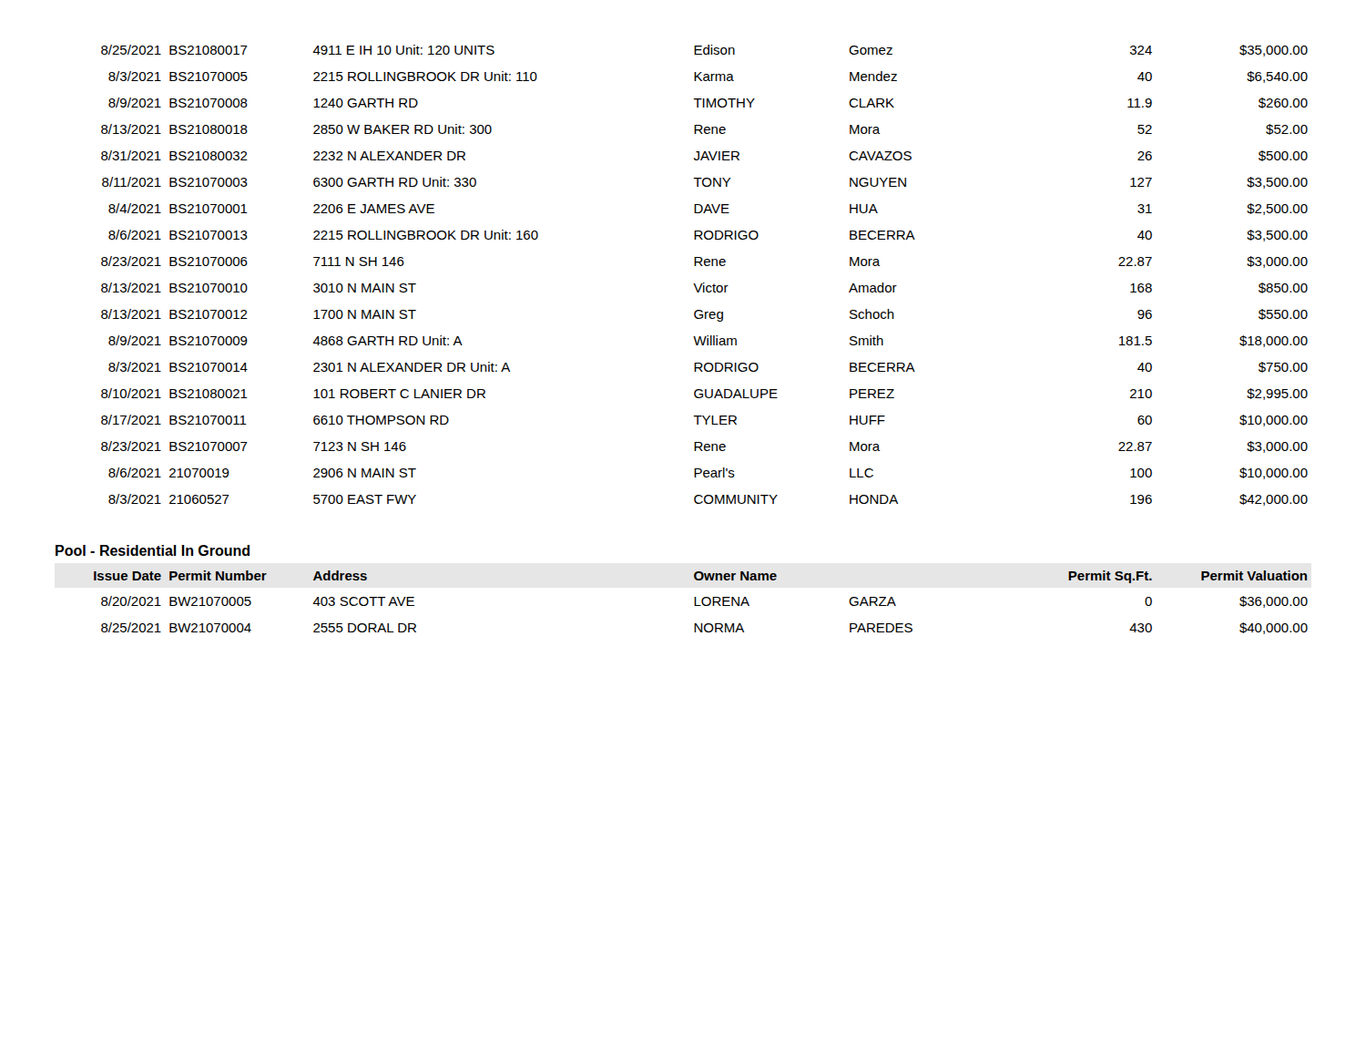| 8/25/2021 | BS21080017 | 4911 E IH 10 Unit: 120 UNITS | Edison | Gomez | 324 | $35,000.00 |
| 8/3/2021 | BS21070005 | 2215 ROLLINGBROOK DR Unit: 110 | Karma | Mendez | 40 | $6,540.00 |
| 8/9/2021 | BS21070008 | 1240 GARTH RD | TIMOTHY | CLARK | 11.9 | $260.00 |
| 8/13/2021 | BS21080018 | 2850 W BAKER RD Unit: 300 | Rene | Mora | 52 | $52.00 |
| 8/31/2021 | BS21080032 | 2232 N ALEXANDER DR | JAVIER | CAVAZOS | 26 | $500.00 |
| 8/11/2021 | BS21070003 | 6300 GARTH RD Unit: 330 | TONY | NGUYEN | 127 | $3,500.00 |
| 8/4/2021 | BS21070001 | 2206 E JAMES AVE | DAVE | HUA | 31 | $2,500.00 |
| 8/6/2021 | BS21070013 | 2215 ROLLINGBROOK DR Unit: 160 | RODRIGO | BECERRA | 40 | $3,500.00 |
| 8/23/2021 | BS21070006 | 7111 N SH 146 | Rene | Mora | 22.87 | $3,000.00 |
| 8/13/2021 | BS21070010 | 3010 N MAIN ST | Victor | Amador | 168 | $850.00 |
| 8/13/2021 | BS21070012 | 1700 N MAIN ST | Greg | Schoch | 96 | $550.00 |
| 8/9/2021 | BS21070009 | 4868 GARTH RD Unit: A | William | Smith | 181.5 | $18,000.00 |
| 8/3/2021 | BS21070014 | 2301 N ALEXANDER DR Unit: A | RODRIGO | BECERRA | 40 | $750.00 |
| 8/10/2021 | BS21080021 | 101 ROBERT C LANIER DR | GUADALUPE | PEREZ | 210 | $2,995.00 |
| 8/17/2021 | BS21070011 | 6610 THOMPSON RD | TYLER | HUFF | 60 | $10,000.00 |
| 8/23/2021 | BS21070007 | 7123 N SH 146 | Rene | Mora | 22.87 | $3,000.00 |
| 8/6/2021 | 21070019 | 2906 N MAIN ST | Pearl's | LLC | 100 | $10,000.00 |
| 8/3/2021 | 21060527 | 5700 EAST FWY | COMMUNITY | HONDA | 196 | $42,000.00 |
Pool - Residential In Ground
| Issue Date | Permit Number | Address | Owner Name | | Permit Sq.Ft. | Permit Valuation |
| 8/20/2021 | BW21070005 | 403 SCOTT AVE | LORENA | GARZA | 0 | $36,000.00 |
| 8/25/2021 | BW21070004 | 2555 DORAL DR | NORMA | PAREDES | 430 | $40,000.00 |